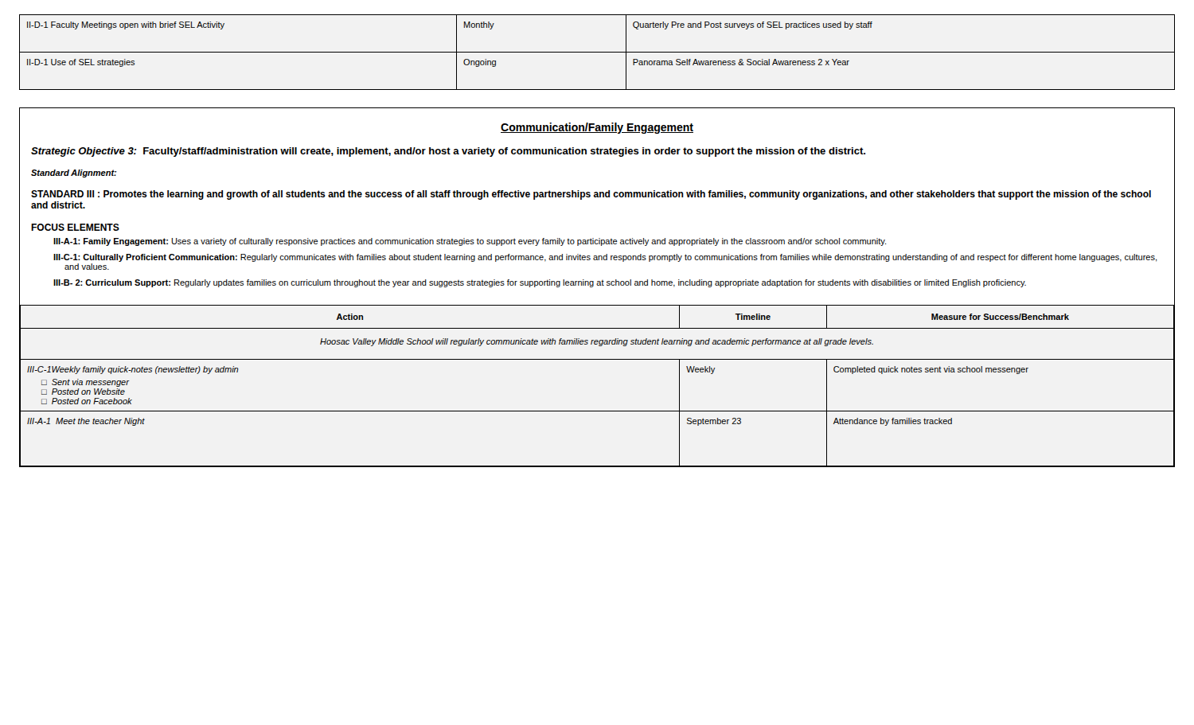| II-D-1 Faculty Meetings open with brief SEL Activity | Monthly | Quarterly Pre and Post surveys of SEL practices used by staff |
| II-D-1 Use of SEL strategies | Ongoing | Panorama Self Awareness & Social Awareness 2 x Year |
Communication/Family Engagement
Strategic Objective 3: Faculty/staff/administration will create, implement, and/or host a variety of communication strategies in order to support the mission of the district.
Standard Alignment:
STANDARD III : Promotes the learning and growth of all students and the success of all staff through effective partnerships and communication with families, community organizations, and other stakeholders that support the mission of the school and district.
FOCUS ELEMENTS
III-A-1: Family Engagement: Uses a variety of culturally responsive practices and communication strategies to support every family to participate actively and appropriately in the classroom and/or school community.
III-C-1: Culturally Proficient Communication: Regularly communicates with families about student learning and performance, and invites and responds promptly to communications from families while demonstrating understanding of and respect for different home languages, cultures, and values.
III-B- 2: Curriculum Support: Regularly updates families on curriculum throughout the year and suggests strategies for supporting learning at school and home, including appropriate adaptation for students with disabilities or limited English proficiency.
| Action | Timeline | Measure for Success/Benchmark |
| --- | --- | --- |
| Hoosac Valley Middle School will regularly communicate with families regarding student learning and academic performance at all grade levels. |
| III-C-1Weekly family quick-notes (newsletter) by admin Sent via messenger Posted on Website Posted on Facebook | Weekly | Completed quick notes sent via school messenger |
| III-A-1 Meet the teacher Night | September 23 | Attendance by families tracked |